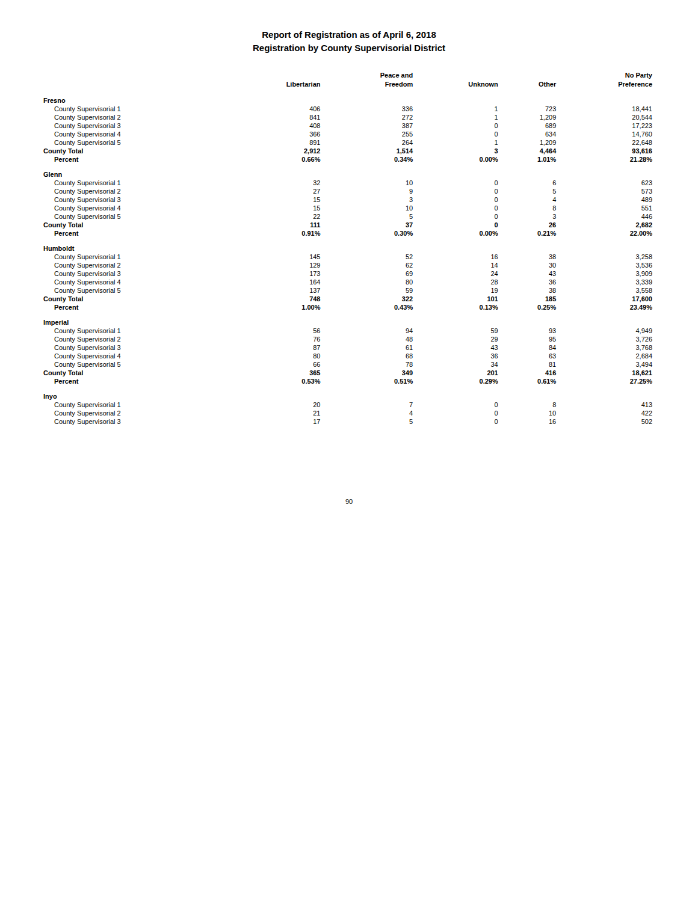Report of Registration as of April 6, 2018
Registration by County Supervisorial District
| | | Peace and | | | No Party |
| --- | --- | --- | --- | --- | --- |
| | Libertarian | Freedom | Unknown | Other | Preference |
| Fresno |
| County Supervisorial 1 | 406 | 336 | 1 | 723 | 18,441 |
| County Supervisorial 2 | 841 | 272 | 1 | 1,209 | 20,544 |
| County Supervisorial 3 | 408 | 387 | 0 | 689 | 17,223 |
| County Supervisorial 4 | 366 | 255 | 0 | 634 | 14,760 |
| County Supervisorial 5 | 891 | 264 | 1 | 1,209 | 22,648 |
| County Total | 2,912 | 1,514 | 3 | 4,464 | 93,616 |
| Percent | 0.66% | 0.34% | 0.00% | 1.01% | 21.28% |
| Glenn |
| County Supervisorial 1 | 32 | 10 | 0 | 6 | 623 |
| County Supervisorial 2 | 27 | 9 | 0 | 5 | 573 |
| County Supervisorial 3 | 15 | 3 | 0 | 4 | 489 |
| County Supervisorial 4 | 15 | 10 | 0 | 8 | 551 |
| County Supervisorial 5 | 22 | 5 | 0 | 3 | 446 |
| County Total | 111 | 37 | 0 | 26 | 2,682 |
| Percent | 0.91% | 0.30% | 0.00% | 0.21% | 22.00% |
| Humboldt |
| County Supervisorial 1 | 145 | 52 | 16 | 38 | 3,258 |
| County Supervisorial 2 | 129 | 62 | 14 | 30 | 3,536 |
| County Supervisorial 3 | 173 | 69 | 24 | 43 | 3,909 |
| County Supervisorial 4 | 164 | 80 | 28 | 36 | 3,339 |
| County Supervisorial 5 | 137 | 59 | 19 | 38 | 3,558 |
| County Total | 748 | 322 | 101 | 185 | 17,600 |
| Percent | 1.00% | 0.43% | 0.13% | 0.25% | 23.49% |
| Imperial |
| County Supervisorial 1 | 56 | 94 | 59 | 93 | 4,949 |
| County Supervisorial 2 | 76 | 48 | 29 | 95 | 3,726 |
| County Supervisorial 3 | 87 | 61 | 43 | 84 | 3,768 |
| County Supervisorial 4 | 80 | 68 | 36 | 63 | 2,684 |
| County Supervisorial 5 | 66 | 78 | 34 | 81 | 3,494 |
| County Total | 365 | 349 | 201 | 416 | 18,621 |
| Percent | 0.53% | 0.51% | 0.29% | 0.61% | 27.25% |
| Inyo |
| County Supervisorial 1 | 20 | 7 | 0 | 8 | 413 |
| County Supervisorial 2 | 21 | 4 | 0 | 10 | 422 |
| County Supervisorial 3 | 17 | 5 | 0 | 16 | 502 |
90